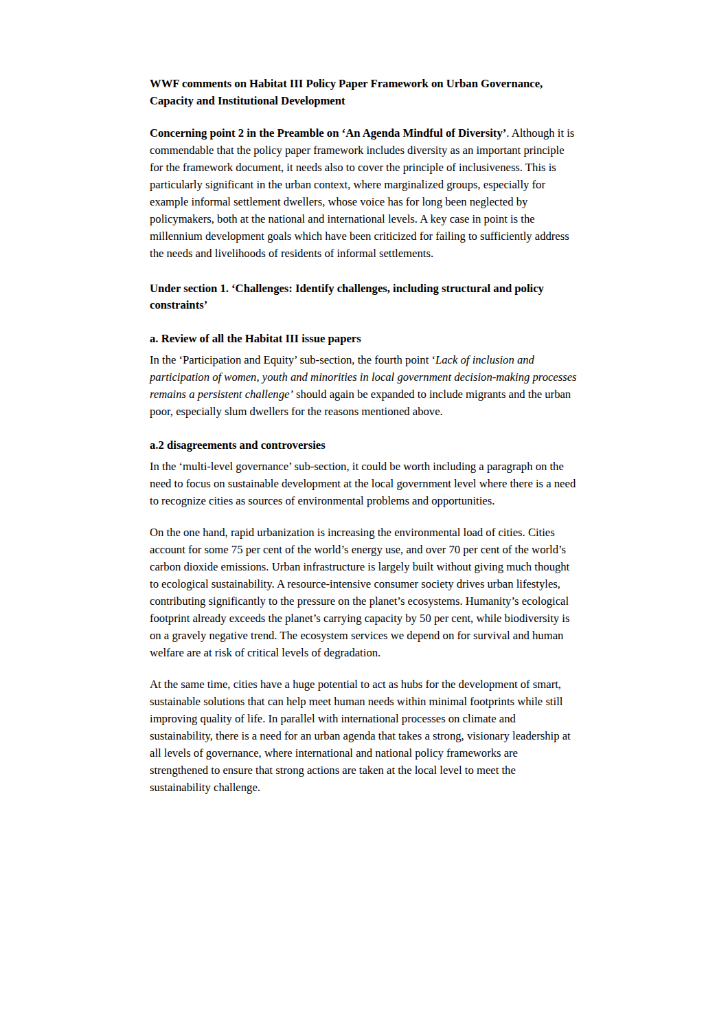WWF comments on Habitat III Policy Paper Framework on Urban Governance, Capacity and Institutional Development
Concerning point 2 in the Preamble on ‘An Agenda Mindful of Diversity’. Although it is commendable that the policy paper framework includes diversity as an important principle for the framework document, it needs also to cover the principle of inclusiveness. This is particularly significant in the urban context, where marginalized groups, especially for example informal settlement dwellers, whose voice has for long been neglected by policymakers, both at the national and international levels. A key case in point is the millennium development goals which have been criticized for failing to sufficiently address the needs and livelihoods of residents of informal settlements.
Under section 1. ‘Challenges: Identify challenges, including structural and policy constraints’
a. Review of all the Habitat III issue papers
In the ‘Participation and Equity’ sub-section, the fourth point ‘Lack of inclusion and participation of women, youth and minorities in local government decision-making processes remains a persistent challenge’ should again be expanded to include migrants and the urban poor, especially slum dwellers for the reasons mentioned above.
a.2 disagreements and controversies
In the ‘multi-level governance’ sub-section, it could be worth including a paragraph on the need to focus on sustainable development at the local government level where there is a need to recognize cities as sources of environmental problems and opportunities.
On the one hand, rapid urbanization is increasing the environmental load of cities. Cities account for some 75 per cent of the world’s energy use, and over 70 per cent of the world’s carbon dioxide emissions. Urban infrastructure is largely built without giving much thought to ecological sustainability. A resource-intensive consumer society drives urban lifestyles, contributing significantly to the pressure on the planet’s ecosystems. Humanity’s ecological footprint already exceeds the planet’s carrying capacity by 50 per cent, while biodiversity is on a gravely negative trend. The ecosystem services we depend on for survival and human welfare are at risk of critical levels of degradation.
At the same time, cities have a huge potential to act as hubs for the development of smart, sustainable solutions that can help meet human needs within minimal footprints while still improving quality of life. In parallel with international processes on climate and sustainability, there is a need for an urban agenda that takes a strong, visionary leadership at all levels of governance, where international and national policy frameworks are strengthened to ensure that strong actions are taken at the local level to meet the sustainability challenge.